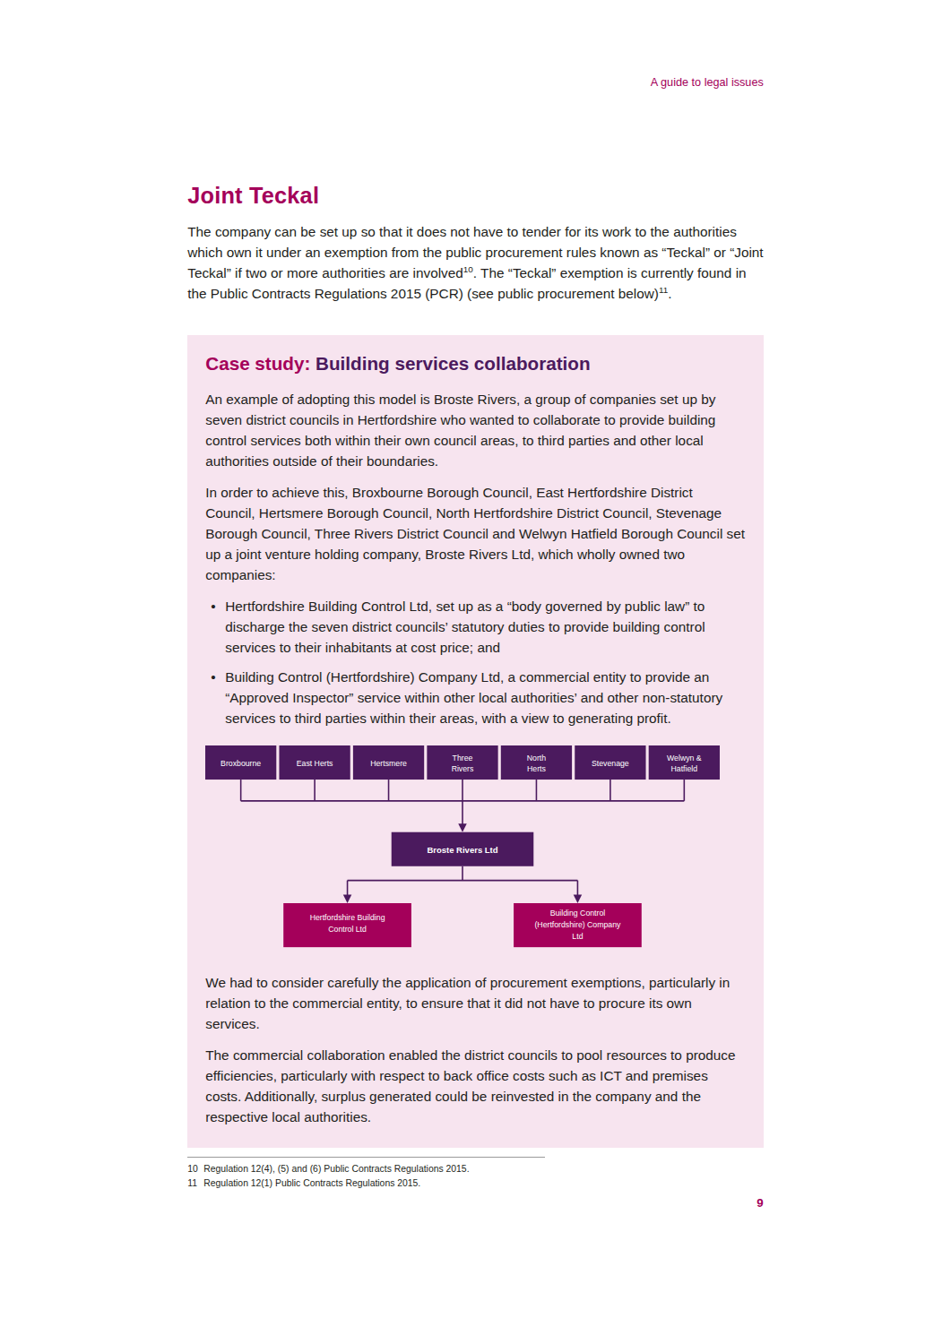A guide to legal issues
Joint Teckal
The company can be set up so that it does not have to tender for its work to the authorities which own it under an exemption from the public procurement rules known as “Teckal” or “Joint Teckal” if two or more authorities are involved10. The “Teckal” exemption is currently found in the Public Contracts Regulations 2015 (PCR) (see public procurement below)11.
Case study: Building services collaboration
An example of adopting this model is Broste Rivers, a group of companies set up by seven district councils in Hertfordshire who wanted to collaborate to provide building control services both within their own council areas, to third parties and other local authorities outside of their boundaries.
In order to achieve this, Broxbourne Borough Council, East Hertfordshire District Council, Hertsmere Borough Council, North Hertfordshire District Council, Stevenage Borough Council, Three Rivers District Council and Welwyn Hatfield Borough Council set up a joint venture holding company, Broste Rivers Ltd, which wholly owned two companies:
Hertfordshire Building Control Ltd, set up as a “body governed by public law” to discharge the seven district councils’ statutory duties to provide building control services to their inhabitants at cost price; and
Building Control (Hertfordshire) Company Ltd, a commercial entity to provide an “Approved Inspector” service within other local authorities’ and other non-statutory services to third parties within their areas, with a view to generating profit.
Broxbourne East Herts Hertsmere Three Rivers North Herts Stevenage Welwyn & Hatfield Broste Rivers Ltd Hertfordshire Building Control Ltd Building Control (Hertfordshire) Company Ltd
We had to consider carefully the application of procurement exemptions, particularly in relation to the commercial entity, to ensure that it did not have to procure its own services.
The commercial collaboration enabled the district councils to pool resources to produce efficiencies, particularly with respect to back office costs such as ICT and premises costs. Additionally, surplus generated could be reinvested in the company and the respective local authorities.
10 Regulation 12(4), (5) and (6) Public Contracts Regulations 2015.
11 Regulation 12(1) Public Contracts Regulations 2015.
9